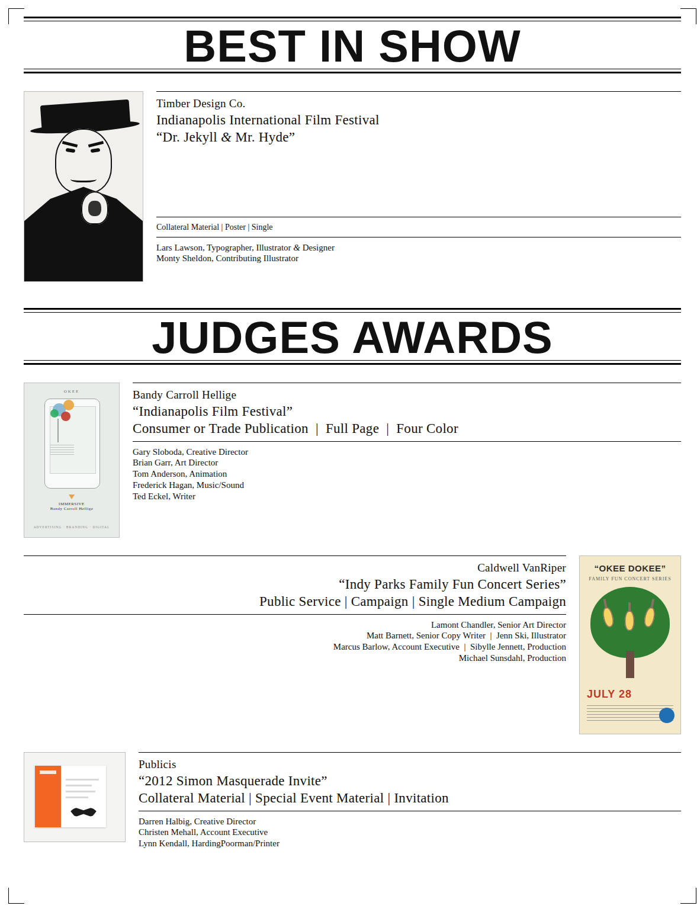Best in Show
Hyde
Timber Design Co.
Indianapolis International Film Festival
“Dr. Jekyll & Mr. Hyde”
Collateral Material | Poster | Single
Lars Lawson, Typographer, Illustrator & Designer
Monty Sheldon, Contributing Illustrator
Judges Awards
OKEE
IMMERSIVE
Bandy Carroll Hellige ADVERTISING · BRANDING · DIGITAL
Bandy Carroll Hellige
“Indianapolis Film Festival”
Consumer or Trade Publication | Full Page | Four Color
Gary Sloboda, Creative Director
Brian Garr, Art Director
Tom Anderson, Animation
Frederick Hagan, Music/Sound
Ted Eckel, Writer
“OKEE DOKEE” FAMILY FUN CONCERT SERIES JULY 28
Caldwell VanRiper
“Indy Parks Family Fun Concert Series”
Public Service | Campaign | Single Medium Campaign
Lamont Chandler, Senior Art Director
Matt Barnett, Senior Copy Writer | Jenn Ski, Illustrator
Marcus Barlow, Account Executive | Sibylle Jennett, Production
Michael Sunsdahl, Production
Publicis
“2012 Simon Masquerade Invite”
Collateral Material | Special Event Material | Invitation
Darren Halbig, Creative Director
Christen Mehall, Account Executive
Lynn Kendall, HardingPoorman/Printer